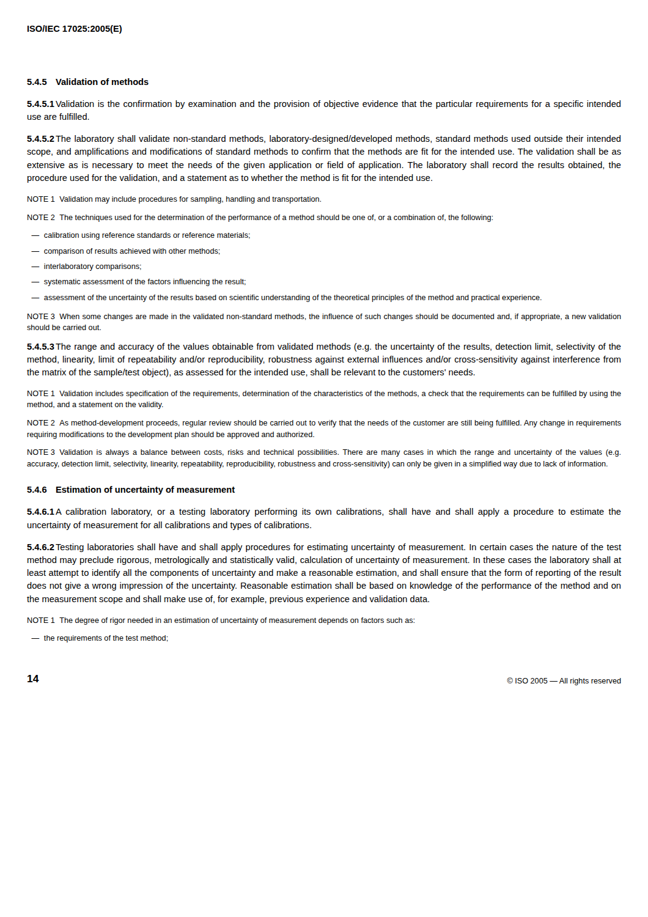ISO/IEC 17025:2005(E)
5.4.5 Validation of methods
5.4.5.1 Validation is the confirmation by examination and the provision of objective evidence that the particular requirements for a specific intended use are fulfilled.
5.4.5.2 The laboratory shall validate non-standard methods, laboratory-designed/developed methods, standard methods used outside their intended scope, and amplifications and modifications of standard methods to confirm that the methods are fit for the intended use. The validation shall be as extensive as is necessary to meet the needs of the given application or field of application. The laboratory shall record the results obtained, the procedure used for the validation, and a statement as to whether the method is fit for the intended use.
NOTE 1 Validation may include procedures for sampling, handling and transportation.
NOTE 2 The techniques used for the determination of the performance of a method should be one of, or a combination of, the following:
calibration using reference standards or reference materials;
comparison of results achieved with other methods;
interlaboratory comparisons;
systematic assessment of the factors influencing the result;
assessment of the uncertainty of the results based on scientific understanding of the theoretical principles of the method and practical experience.
NOTE 3 When some changes are made in the validated non-standard methods, the influence of such changes should be documented and, if appropriate, a new validation should be carried out.
5.4.5.3 The range and accuracy of the values obtainable from validated methods (e.g. the uncertainty of the results, detection limit, selectivity of the method, linearity, limit of repeatability and/or reproducibility, robustness against external influences and/or cross-sensitivity against interference from the matrix of the sample/test object), as assessed for the intended use, shall be relevant to the customers' needs.
NOTE 1 Validation includes specification of the requirements, determination of the characteristics of the methods, a check that the requirements can be fulfilled by using the method, and a statement on the validity.
NOTE 2 As method-development proceeds, regular review should be carried out to verify that the needs of the customer are still being fulfilled. Any change in requirements requiring modifications to the development plan should be approved and authorized.
NOTE 3 Validation is always a balance between costs, risks and technical possibilities. There are many cases in which the range and uncertainty of the values (e.g. accuracy, detection limit, selectivity, linearity, repeatability, reproducibility, robustness and cross-sensitivity) can only be given in a simplified way due to lack of information.
5.4.6 Estimation of uncertainty of measurement
5.4.6.1 A calibration laboratory, or a testing laboratory performing its own calibrations, shall have and shall apply a procedure to estimate the uncertainty of measurement for all calibrations and types of calibrations.
5.4.6.2 Testing laboratories shall have and shall apply procedures for estimating uncertainty of measurement. In certain cases the nature of the test method may preclude rigorous, metrologically and statistically valid, calculation of uncertainty of measurement. In these cases the laboratory shall at least attempt to identify all the components of uncertainty and make a reasonable estimation, and shall ensure that the form of reporting of the result does not give a wrong impression of the uncertainty. Reasonable estimation shall be based on knowledge of the performance of the method and on the measurement scope and shall make use of, for example, previous experience and validation data.
NOTE 1 The degree of rigor needed in an estimation of uncertainty of measurement depends on factors such as:
the requirements of the test method;
14
© ISO 2005 — All rights reserved